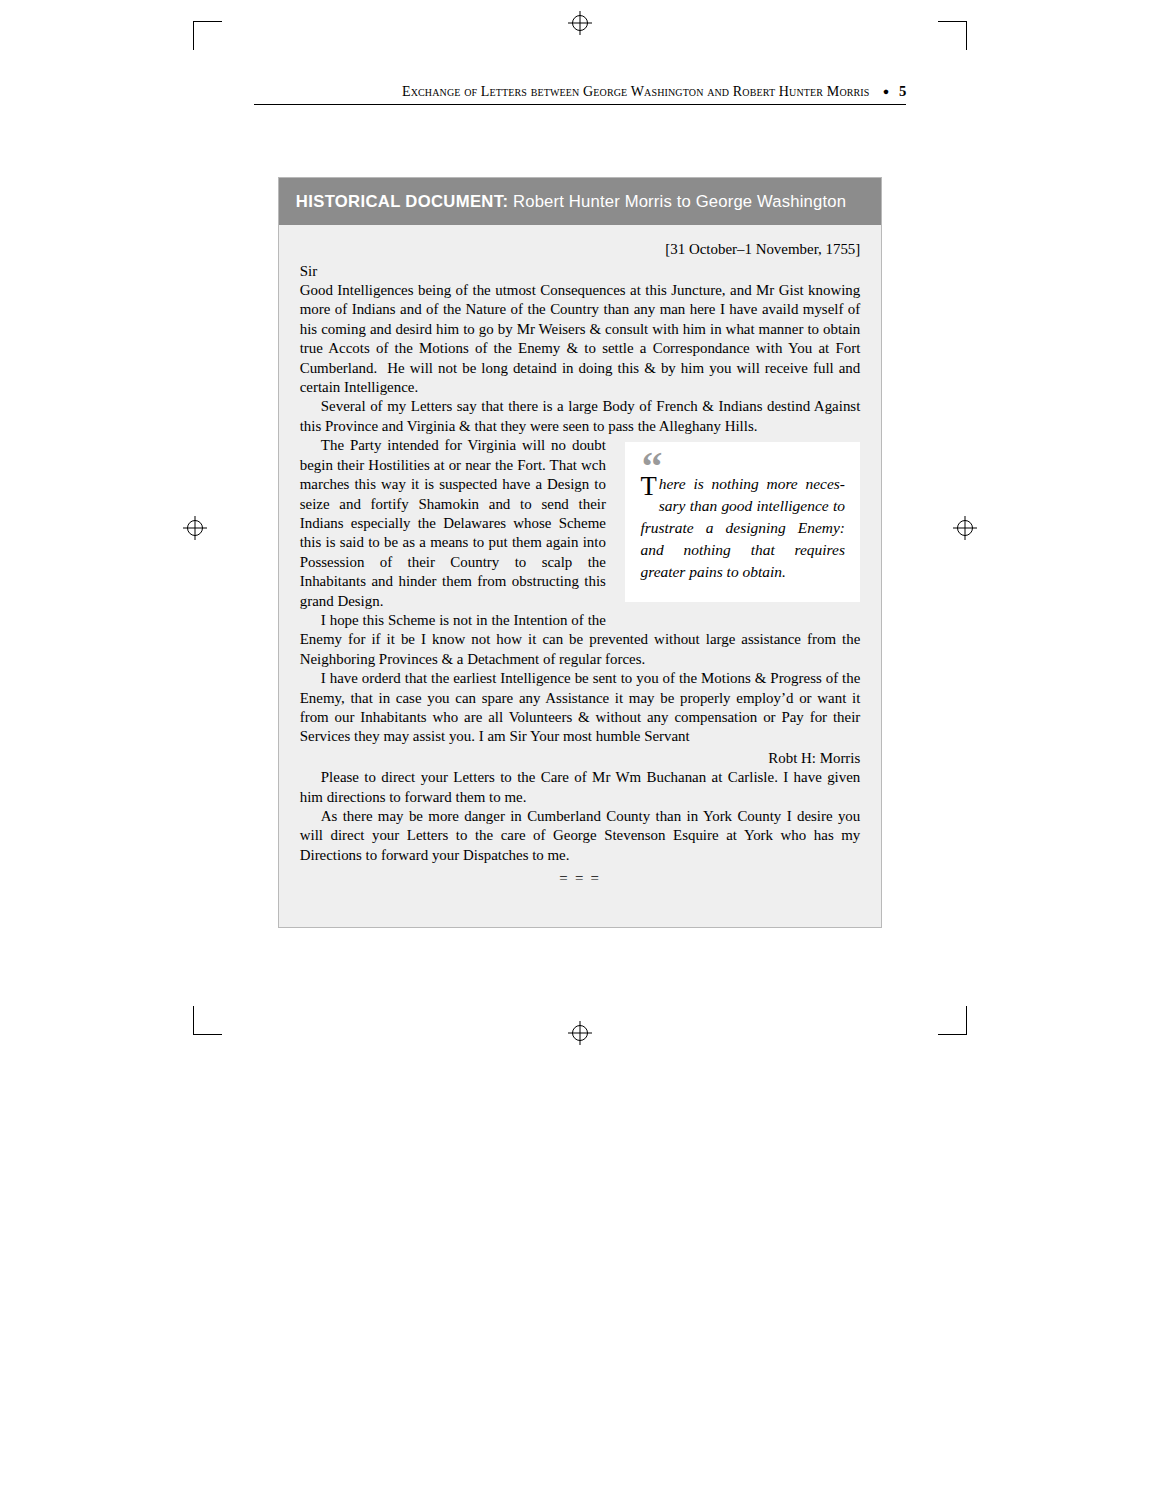Exchange of Letters between George Washington and Robert Hunter Morris ●5
HISTORICAL DOCUMENT: Robert Hunter Morris to George Washington
[31 October–1 November, 1755]
Sir
Good Intelligences being of the utmost Consequences at this Juncture, and Mr Gist knowing more of Indians and of the Nature of the Country than any man here I have availd myself of his coming and desird him to go by Mr Weisers & consult with him in what manner to obtain true Accots of the Motions of the Enemy & to settle a Correspondance with You at Fort Cumberland. He will not be long detaind in doing this & by him you will receive full and certain Intelligence.
Several of my Letters say that there is a large Body of French & Indians destind Against this Province and Virginia & that they were seen to pass the Alleghany Hills.
‘‘
There is nothing more necessary than good intelligence to frustrate a designing Enemy: and nothing that requires greater pains to obtain.
The Party intended for Virginia will no doubt begin their Hostilities at or near the Fort. That wch marches this way it is suspected have a Design to seize and fortify Shamokin and to send their Indians especially the Delawares whose Scheme this is said to be as a means to put them again into Possession of their Country to scalp the Inhabitants and hinder them from obstructing this grand Design.
I hope this Scheme is not in the Intention of the Enemy for if it be I know not how it can be prevented without large assistance from the Neighboring Provinces & a Detachment of regular forces.
I have orderd that the earliest Intelligence be sent to you of the Motions & Progress of the Enemy, that in case you can spare any Assistance it may be properly employ’d or want it from our Inhabitants who are all Volunteers & without any compensation or Pay for their Services they may assist you. I am Sir Your most humble Servant
Robt H: Morris
Please to direct your Letters to the Care of Mr Wm Buchanan at Carlisle. I have given him directions to forward them to me.
As there may be more danger in Cumberland County than in York County I desire you will direct your Letters to the care of George Stevenson Esquire at York who has my Directions to forward your Dispatches to me.
= = =